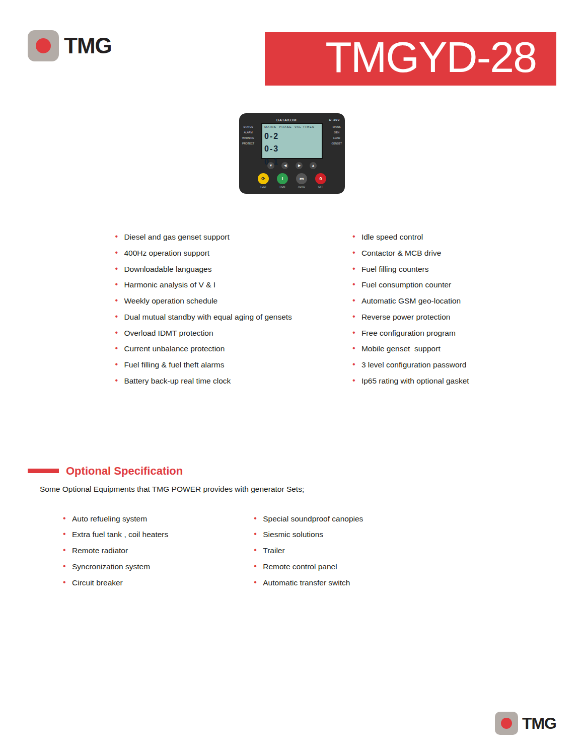TMG
TMGYD-28
DATAKOM D-300
STATUS
ALARM
WARNING
PROTECT
MAINS
GEN
LOAD
GENSET
MAINS PHASE VAL TIMES
0-2
0-3
0-1
▼
◀
▶
▲
⟳
I
▭
0
TEST RUN AUTO OFF
Diesel and gas genset support
400Hz operation support
Downloadable languages
Harmonic analysis of V & I
Weekly operation schedule
Dual mutual standby with equal aging of gensets
Overload IDMT protection
Current unbalance protection
Fuel filling & fuel theft alarms
Battery back-up real time clock
Idle speed control
Contactor & MCB drive
Fuel filling counters
Fuel consumption counter
Automatic GSM geo-location
Reverse power protection
Free configuration program
Mobile genset support
3 level configuration password
Ip65 rating with optional gasket
Optional Specification
Some Optional Equipments that TMG POWER provides with generator Sets;
Auto refueling system
Extra fuel tank , coil heaters
Remote radiator
Syncronization system
Circuit breaker
Special soundproof canopies
Siesmic solutions
Trailer
Remote control panel
Automatic transfer switch
TMG